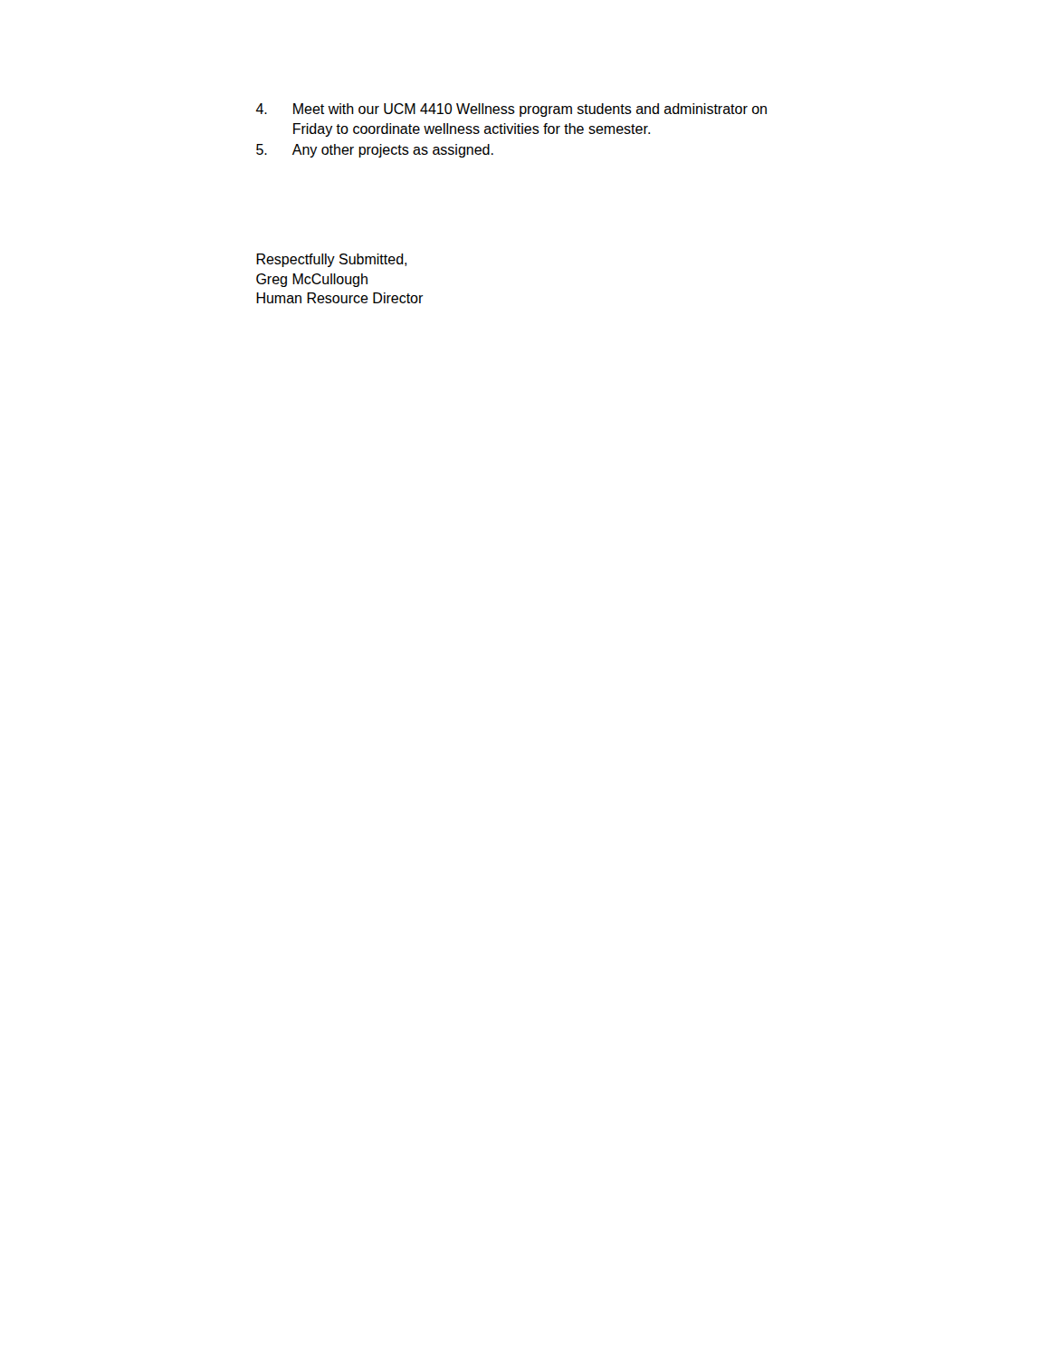4. Meet with our UCM 4410 Wellness program students and administrator on Friday to coordinate wellness activities for the semester.
5. Any other projects as assigned.
Respectfully Submitted,
Greg McCullough
Human Resource Director